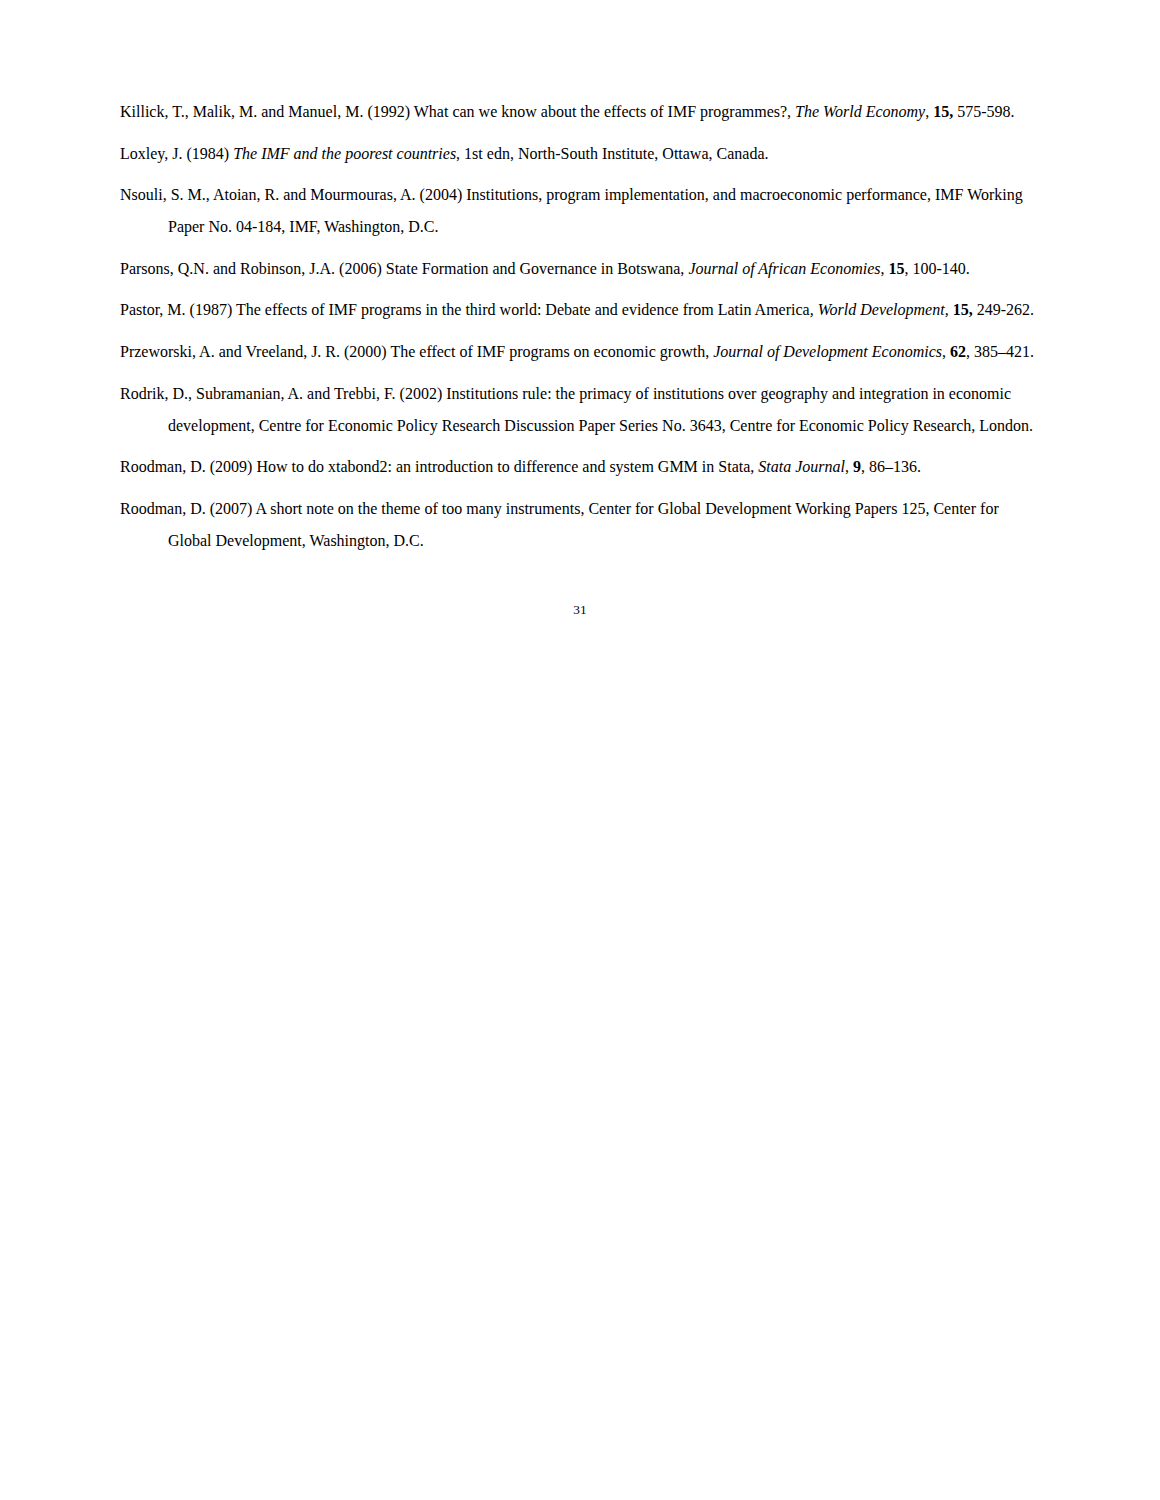Killick, T., Malik, M. and Manuel, M. (1992) What can we know about the effects of IMF programmes?, The World Economy, 15, 575-598.
Loxley, J. (1984) The IMF and the poorest countries, 1st edn, North-South Institute, Ottawa, Canada.
Nsouli, S. M., Atoian, R. and Mourmouras, A. (2004) Institutions, program implementation, and macroeconomic performance, IMF Working Paper No. 04-184, IMF, Washington, D.C.
Parsons, Q.N. and Robinson, J.A. (2006) State Formation and Governance in Botswana, Journal of African Economies, 15, 100-140.
Pastor, M. (1987) The effects of IMF programs in the third world: Debate and evidence from Latin America, World Development, 15, 249-262.
Przeworski, A. and Vreeland, J. R. (2000) The effect of IMF programs on economic growth, Journal of Development Economics, 62, 385–421.
Rodrik, D., Subramanian, A. and Trebbi, F. (2002) Institutions rule: the primacy of institutions over geography and integration in economic development, Centre for Economic Policy Research Discussion Paper Series No. 3643, Centre for Economic Policy Research, London.
Roodman, D. (2009) How to do xtabond2: an introduction to difference and system GMM in Stata, Stata Journal, 9, 86–136.
Roodman, D. (2007) A short note on the theme of too many instruments, Center for Global Development Working Papers 125, Center for Global Development, Washington, D.C.
31